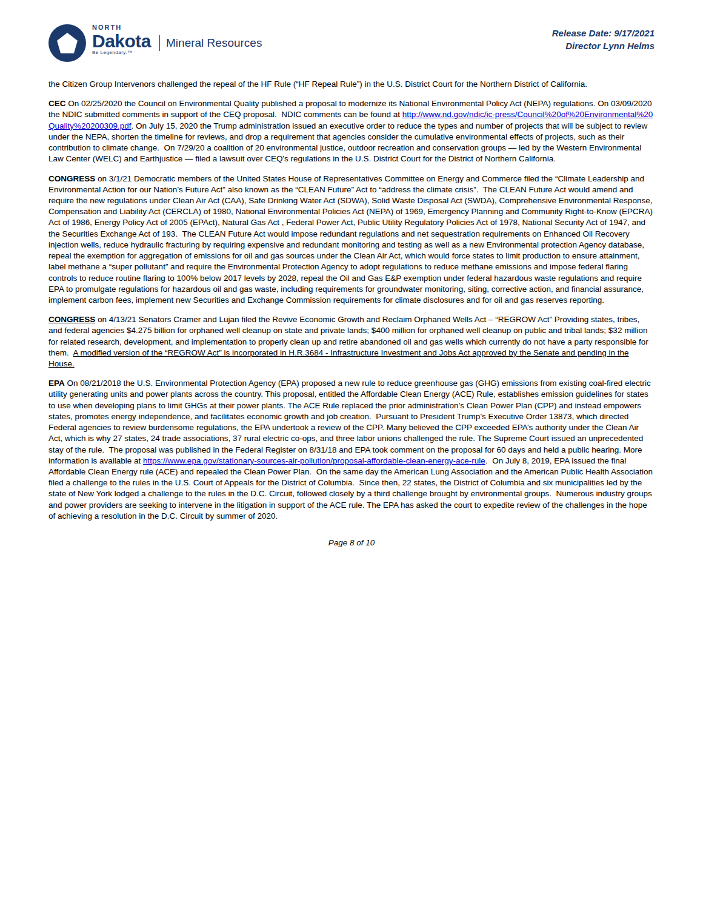NORTH
Dakota
Be Legendary.™
Mineral Resources
Release Date: 9/17/2021
Director Lynn Helms
the Citizen Group Intervenors challenged the repeal of the HF Rule (“HF Repeal Rule”) in the U.S. District Court for the Northern District of California.
CEC On 02/25/2020 the Council on Environmental Quality published a proposal to modernize its National Environmental Policy Act (NEPA) regulations. On 03/09/2020 the NDIC submitted comments in support of the CEQ proposal. NDIC comments can be found at http://www.nd.gov/ndic/ic-press/Council%20of%20Environmental%20Quality%20200309.pdf. On July 15, 2020 the Trump administration issued an executive order to reduce the types and number of projects that will be subject to review under the NEPA, shorten the timeline for reviews, and drop a requirement that agencies consider the cumulative environmental effects of projects, such as their contribution to climate change. On 7/29/20 a coalition of 20 environmental justice, outdoor recreation and conservation groups — led by the Western Environmental Law Center (WELC) and Earthjustice — filed a lawsuit over CEQ's regulations in the U.S. District Court for the District of Northern California.
CONGRESS on 3/1/21 Democratic members of the United States House of Representatives Committee on Energy and Commerce filed the “Climate Leadership and Environmental Action for our Nation’s Future Act” also known as the “CLEAN Future” Act to “address the climate crisis”. The CLEAN Future Act would amend and require the new regulations under Clean Air Act (CAA), Safe Drinking Water Act (SDWA), Solid Waste Disposal Act (SWDA), Comprehensive Environmental Response, Compensation and Liability Act (CERCLA) of 1980, National Environmental Policies Act (NEPA) of 1969, Emergency Planning and Community Right-to-Know (EPCRA) Act of 1986, Energy Policy Act of 2005 (EPAct), Natural Gas Act , Federal Power Act, Public Utility Regulatory Policies Act of 1978, National Security Act of 1947, and the Securities Exchange Act of 193. The CLEAN Future Act would impose redundant regulations and net sequestration requirements on Enhanced Oil Recovery injection wells, reduce hydraulic fracturing by requiring expensive and redundant monitoring and testing as well as a new Environmental protection Agency database, repeal the exemption for aggregation of emissions for oil and gas sources under the Clean Air Act, which would force states to limit production to ensure attainment, label methane a “super pollutant” and require the Environmental Protection Agency to adopt regulations to reduce methane emissions and impose federal flaring controls to reduce routine flaring to 100% below 2017 levels by 2028, repeal the Oil and Gas E&P exemption under federal hazardous waste regulations and require EPA to promulgate regulations for hazardous oil and gas waste, including requirements for groundwater monitoring, siting, corrective action, and financial assurance, implement carbon fees, implement new Securities and Exchange Commission requirements for climate disclosures and for oil and gas reserves reporting.
CONGRESS on 4/13/21 Senators Cramer and Lujan filed the Revive Economic Growth and Reclaim Orphaned Wells Act – “REGROW Act” Providing states, tribes, and federal agencies $4.275 billion for orphaned well cleanup on state and private lands; $400 million for orphaned well cleanup on public and tribal lands; $32 million for related research, development, and implementation to properly clean up and retire abandoned oil and gas wells which currently do not have a party responsible for them. A modified version of the “REGROW Act” is incorporated in H.R.3684 - Infrastructure Investment and Jobs Act approved by the Senate and pending in the House.
EPA On 08/21/2018 the U.S. Environmental Protection Agency (EPA) proposed a new rule to reduce greenhouse gas (GHG) emissions from existing coal-fired electric utility generating units and power plants across the country. This proposal, entitled the Affordable Clean Energy (ACE) Rule, establishes emission guidelines for states to use when developing plans to limit GHGs at their power plants. The ACE Rule replaced the prior administration’s Clean Power Plan (CPP) and instead empowers states, promotes energy independence, and facilitates economic growth and job creation. Pursuant to President Trump’s Executive Order 13873, which directed Federal agencies to review burdensome regulations, the EPA undertook a review of the CPP. Many believed the CPP exceeded EPA’s authority under the Clean Air Act, which is why 27 states, 24 trade associations, 37 rural electric co-ops, and three labor unions challenged the rule. The Supreme Court issued an unprecedented stay of the rule. The proposal was published in the Federal Register on 8/31/18 and EPA took comment on the proposal for 60 days and held a public hearing. More information is available at https://www.epa.gov/stationary-sources-air-pollution/proposal-affordable-clean-energy-ace-rule. On July 8, 2019, EPA issued the final Affordable Clean Energy rule (ACE) and repealed the Clean Power Plan. On the same day the American Lung Association and the American Public Health Association filed a challenge to the rules in the U.S. Court of Appeals for the District of Columbia. Since then, 22 states, the District of Columbia and six municipalities led by the state of New York lodged a challenge to the rules in the D.C. Circuit, followed closely by a third challenge brought by environmental groups. Numerous industry groups and power providers are seeking to intervene in the litigation in support of the ACE rule. The EPA has asked the court to expedite review of the challenges in the hope of achieving a resolution in the D.C. Circuit by summer of 2020.
Page 8 of 10